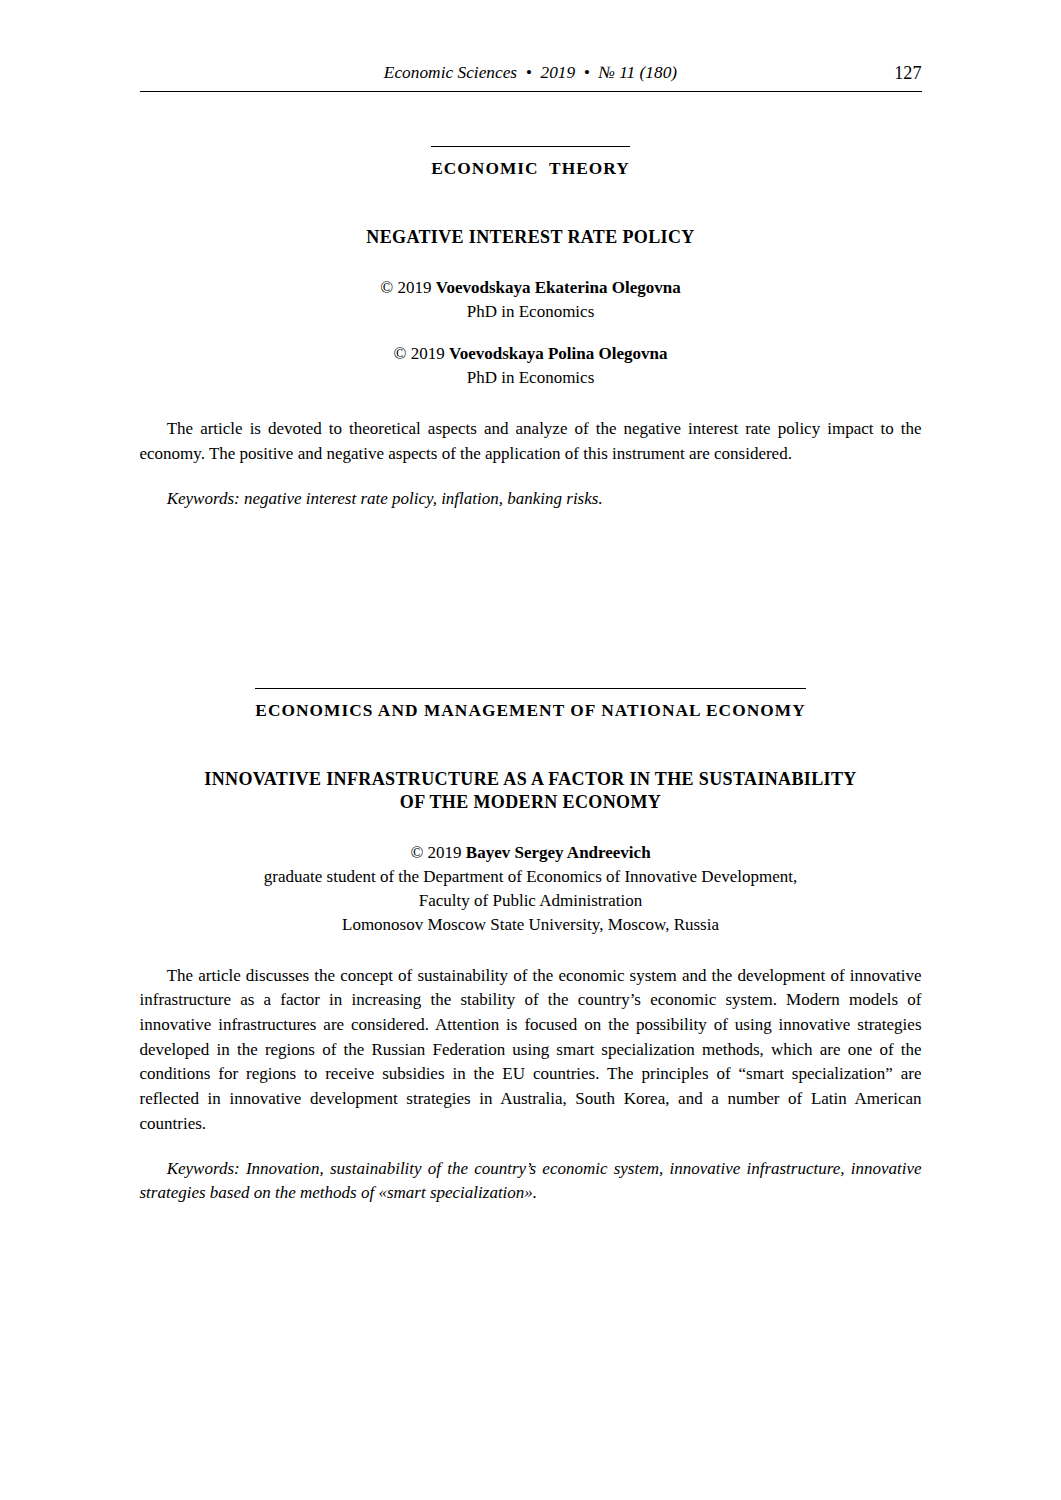Economic Sciences • 2019 • № 11 (180) 127
ECONOMIC THEORY
Negative interest rate policy
© 2019 Voevodskaya Ekaterina Olegovna PhD in Economics
© 2019 Voevodskaya Polina Olegovna PhD in Economics
The article is devoted to theoretical aspects and analyze of the negative interest rate policy impact to the economy. The positive and negative aspects of the application of this instrument are considered.
Keywords: negative interest rate policy, inflation, banking risks.
ECONOMICS AND MANAGEMENT OF NATIONAL ECONOMY
Innovative infrastructure as a factor in the sustainability
of the modern economy
© 2019 Bayev Sergey Andreevich graduate student of the Department of Economics of Innovative Development, Faculty of Public Administration Lomonosov Moscow State University, Moscow, Russia
The article discusses the concept of sustainability of the economic system and the development of innovative infrastructure as a factor in increasing the stability of the country’s economic system. Modern models of innovative infrastructures are considered. Attention is focused on the possibility of using innovative strategies developed in the regions of the Russian Federation using smart specialization methods, which are one of the conditions for regions to receive subsidies in the EU countries. The principles of “smart specialization” are reflected in innovative development strategies in Australia, South Korea, and a number of Latin American countries.
Keywords: Innovation, sustainability of the country’s economic system, innovative infrastructure, innovative strategies based on the methods of «smart specialization».